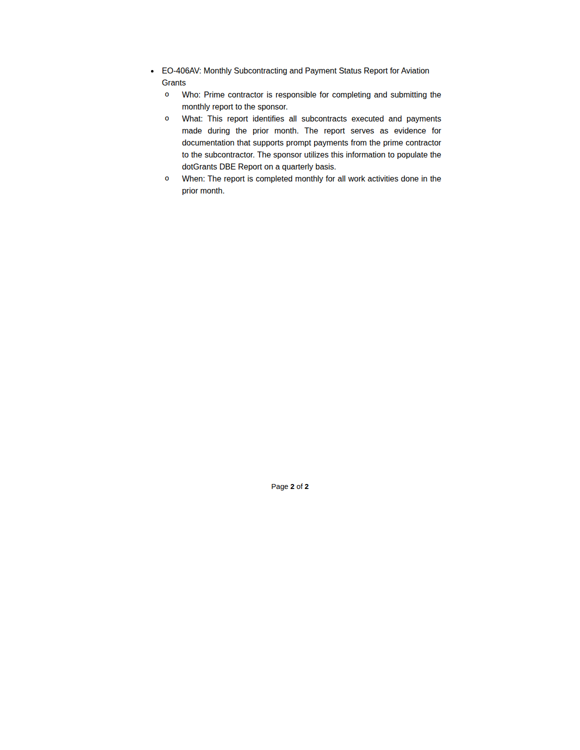EO-406AV: Monthly Subcontracting and Payment Status Report for Aviation Grants
Who: Prime contractor is responsible for completing and submitting the monthly report to the sponsor.
What: This report identifies all subcontracts executed and payments made during the prior month. The report serves as evidence for documentation that supports prompt payments from the prime contractor to the subcontractor. The sponsor utilizes this information to populate the dotGrants DBE Report on a quarterly basis.
When: The report is completed monthly for all work activities done in the prior month.
Page 2 of 2